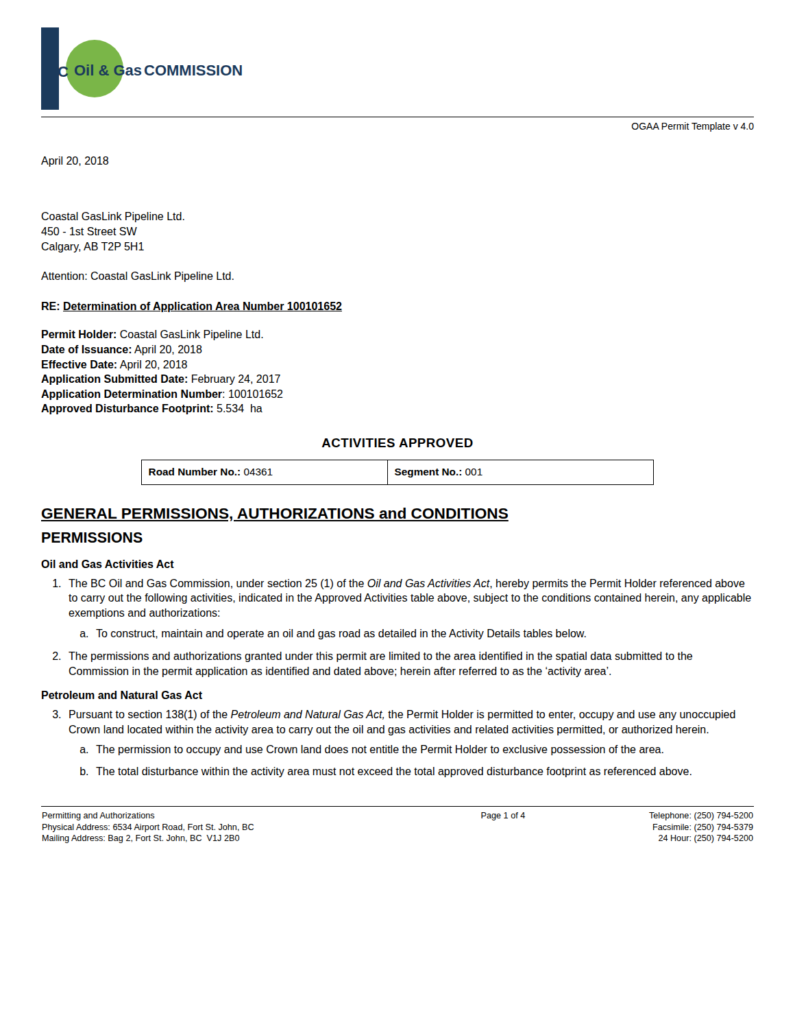BC Oil & Gas COMMISSION
OGAA Permit Template v 4.0
April 20, 2018
Coastal GasLink Pipeline Ltd.
450 - 1st Street SW
Calgary, AB T2P 5H1
Attention: Coastal GasLink Pipeline Ltd.
RE: Determination of Application Area Number 100101652
Permit Holder: Coastal GasLink Pipeline Ltd.
Date of Issuance: April 20, 2018
Effective Date: April 20, 2018
Application Submitted Date: February 24, 2017
Application Determination Number: 100101652
Approved Disturbance Footprint: 5.534 ha
ACTIVITIES APPROVED
| Road Number No.: 04361 | Segment No.: 001 |
GENERAL PERMISSIONS, AUTHORIZATIONS and CONDITIONS
PERMISSIONS
Oil and Gas Activities Act
The BC Oil and Gas Commission, under section 25 (1) of the Oil and Gas Activities Act, hereby permits the Permit Holder referenced above to carry out the following activities, indicated in the Approved Activities table above, subject to the conditions contained herein, any applicable exemptions and authorizations:
To construct, maintain and operate an oil and gas road as detailed in the Activity Details tables below.
The permissions and authorizations granted under this permit are limited to the area identified in the spatial data submitted to the Commission in the permit application as identified and dated above; herein after referred to as the ‘activity area’.
Petroleum and Natural Gas Act
Pursuant to section 138(1) of the Petroleum and Natural Gas Act, the Permit Holder is permitted to enter, occupy and use any unoccupied Crown land located within the activity area to carry out the oil and gas activities and related activities permitted, or authorized herein.
The permission to occupy and use Crown land does not entitle the Permit Holder to exclusive possession of the area.
The total disturbance within the activity area must not exceed the total approved disturbance footprint as referenced above.
| Permitting and Authorizations Physical Address: 6534 Airport Road, Fort St. John, BC Mailing Address: Bag 2, Fort St. John, BC V1J 2B0 | Page 1 of 4 | Telephone: (250) 794-5200 Facsimile: (250) 794-5379 24 Hour: (250) 794-5200 |